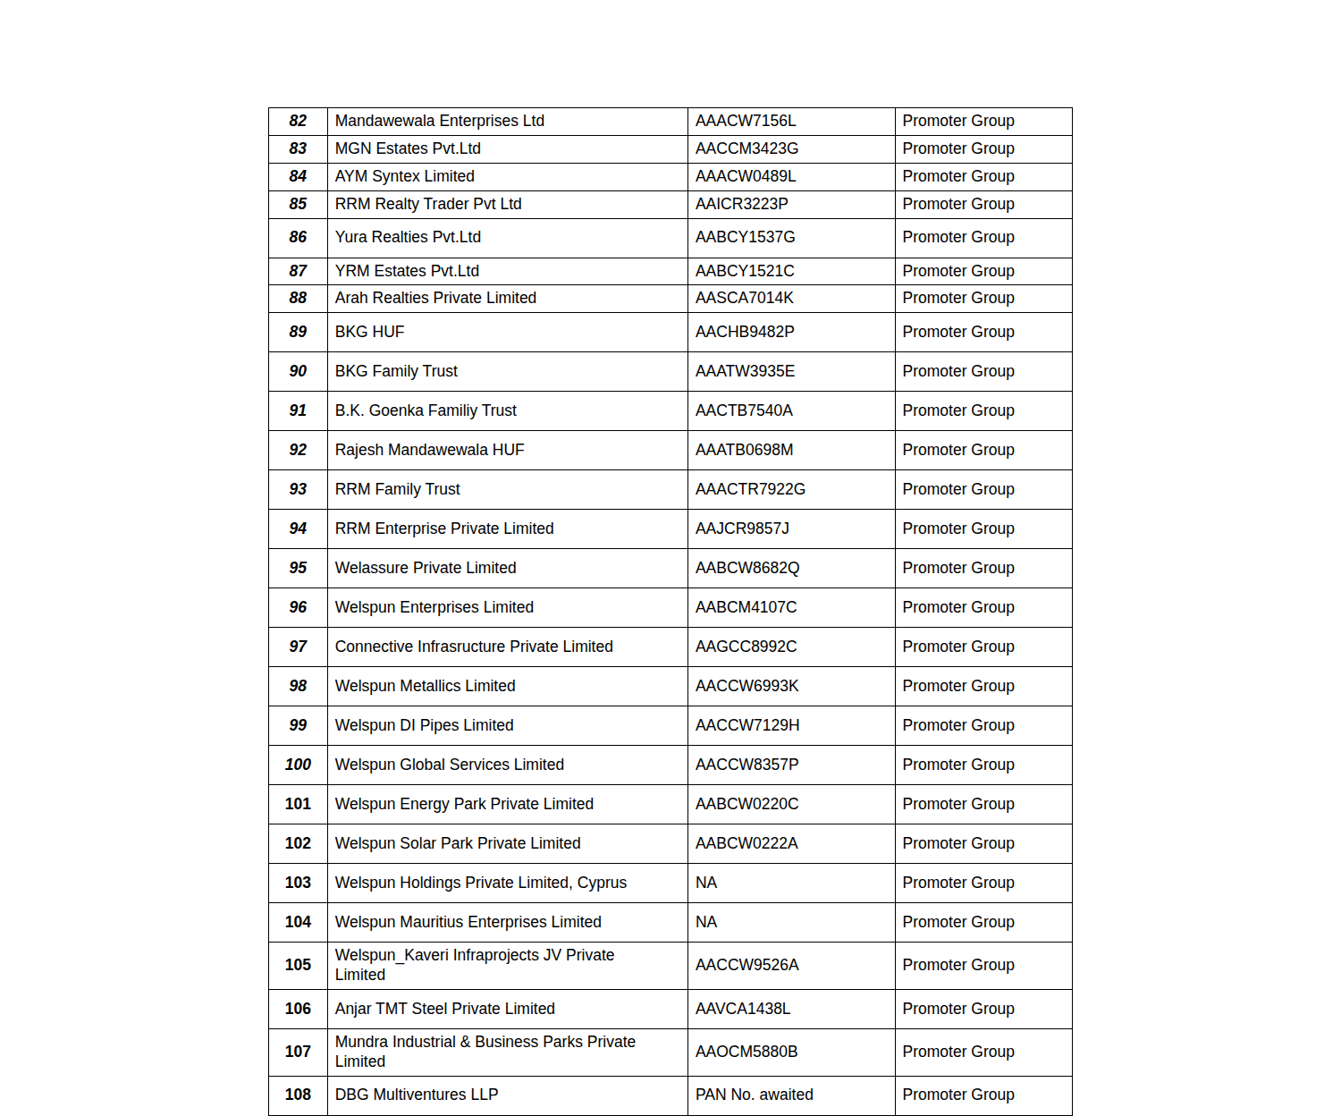| 82 | Mandawewala Enterprises Ltd | AAACW7156L | Promoter Group |
| 83 | MGN Estates Pvt.Ltd | AACCM3423G | Promoter Group |
| 84 | AYM Syntex Limited | AAACW0489L | Promoter Group |
| 85 | RRM Realty Trader Pvt Ltd | AAICR3223P | Promoter Group |
| 86 | Yura Realties Pvt.Ltd | AABCY1537G | Promoter Group |
| 87 | YRM Estates Pvt.Ltd | AABCY1521C | Promoter Group |
| 88 | Arah Realties Private Limited | AASCA7014K | Promoter Group |
| 89 | BKG HUF | AACHB9482P | Promoter Group |
| 90 | BKG Family Trust | AAATW3935E | Promoter Group |
| 91 | B.K. Goenka Familiy Trust | AACTB7540A | Promoter Group |
| 92 | Rajesh Mandawewala HUF | AAATB0698M | Promoter Group |
| 93 | RRM Family Trust | AAACTR7922G | Promoter Group |
| 94 | RRM Enterprise Private Limited | AAJCR9857J | Promoter Group |
| 95 | Welassure Private Limited | AABCW8682Q | Promoter Group |
| 96 | Welspun Enterprises Limited | AABCM4107C | Promoter Group |
| 97 | Connective Infrasructure Private Limited | AAGCC8992C | Promoter Group |
| 98 | Welspun Metallics Limited | AACCW6993K | Promoter Group |
| 99 | Welspun DI Pipes Limited | AACCW7129H | Promoter Group |
| 100 | Welspun Global Services Limited | AACCW8357P | Promoter Group |
| 101 | Welspun Energy Park Private Limited | AABCW0220C | Promoter Group |
| 102 | Welspun Solar Park Private Limited | AABCW0222A | Promoter Group |
| 103 | Welspun Holdings Private Limited, Cyprus | NA | Promoter Group |
| 104 | Welspun Mauritius Enterprises Limited | NA | Promoter Group |
| 105 | Welspun_Kaveri Infraprojects JV Private Limited | AACCW9526A | Promoter Group |
| 106 | Anjar TMT Steel Private Limited | AAVCA1438L | Promoter Group |
| 107 | Mundra Industrial & Business Parks Private Limited | AAOCM5880B | Promoter Group |
| 108 | DBG Multiventures LLP | PAN No. awaited | Promoter Group |